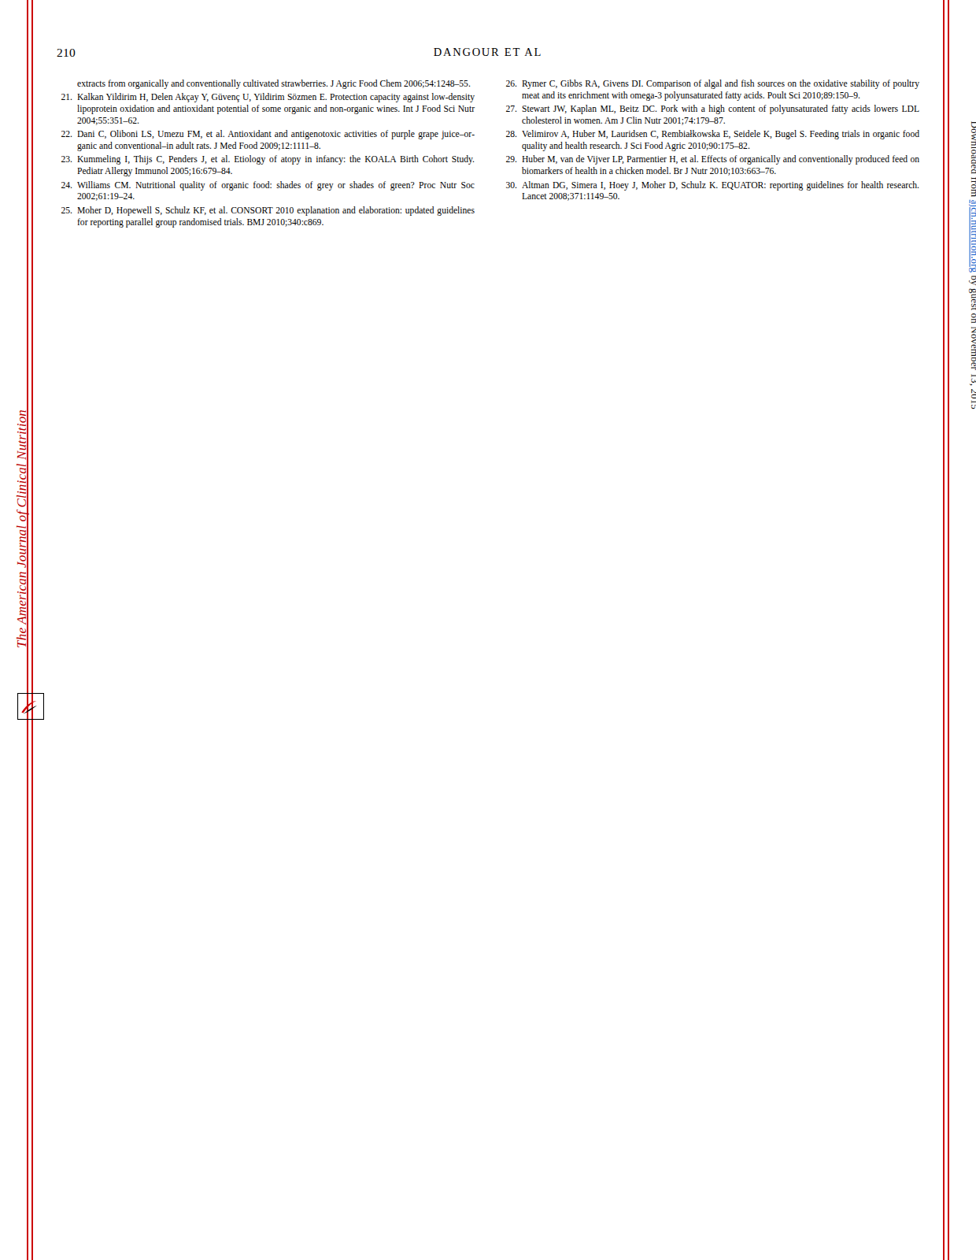210
DANGOUR ET AL
extracts from organically and conventionally cultivated strawberries. J Agric Food Chem 2006;54:1248–55.
21. Kalkan Yildirim H, Delen Akçay Y, Güvenç U, Yildirim Sözmen E. Protection capacity against low-density lipoprotein oxidation and antioxidant potential of some organic and non-organic wines. Int J Food Sci Nutr 2004;55:351–62.
22. Dani C, Oliboni LS, Umezu FM, et al. Antioxidant and antigenotoxic activities of purple grape juice–organic and conventional–in adult rats. J Med Food 2009;12:1111–8.
23. Kummeling I, Thijs C, Penders J, et al. Etiology of atopy in infancy: the KOALA Birth Cohort Study. Pediatr Allergy Immunol 2005;16:679–84.
24. Williams CM. Nutritional quality of organic food: shades of grey or shades of green? Proc Nutr Soc 2002;61:19–24.
25. Moher D, Hopewell S, Schulz KF, et al. CONSORT 2010 explanation and elaboration: updated guidelines for reporting parallel group randomised trials. BMJ 2010;340:c869.
26. Rymer C, Gibbs RA, Givens DI. Comparison of algal and fish sources on the oxidative stability of poultry meat and its enrichment with omega-3 polyunsaturated fatty acids. Poult Sci 2010;89:150–9.
27. Stewart JW, Kaplan ML, Beitz DC. Pork with a high content of polyunsaturated fatty acids lowers LDL cholesterol in women. Am J Clin Nutr 2001;74:179–87.
28. Velimirov A, Huber M, Lauridsen C, Rembiałkowska E, Seidele K, Bugel S. Feeding trials in organic food quality and health research. J Sci Food Agric 2010;90:175–82.
29. Huber M, van de Vijver LP, Parmentier H, et al. Effects of organically and conventionally produced feed on biomarkers of health in a chicken model. Br J Nutr 2010;103:663–76.
30. Altman DG, Simera I, Hoey J, Moher D, Schulz K. EQUATOR: reporting guidelines for health research. Lancet 2008;371:1149–50.
The American Journal of Clinical Nutrition
Downloaded from ajcn.nutrition.org by guest on November 13, 2015